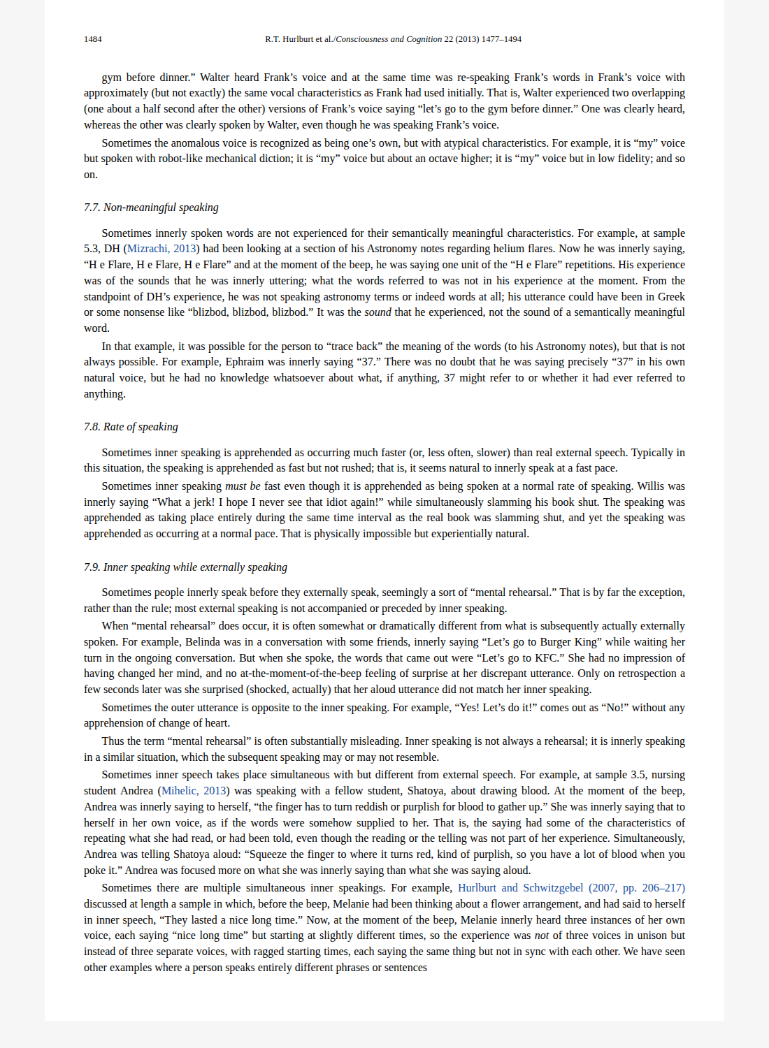1484 R.T. Hurlburt et al./Consciousness and Cognition 22 (2013) 1477–1494
gym before dinner.” Walter heard Frank’s voice and at the same time was re-speaking Frank’s words in Frank’s voice with approximately (but not exactly) the same vocal characteristics as Frank had used initially. That is, Walter experienced two overlapping (one about a half second after the other) versions of Frank’s voice saying “let’s go to the gym before dinner.” One was clearly heard, whereas the other was clearly spoken by Walter, even though he was speaking Frank’s voice.
Sometimes the anomalous voice is recognized as being one’s own, but with atypical characteristics. For example, it is “my” voice but spoken with robot-like mechanical diction; it is “my” voice but about an octave higher; it is “my” voice but in low fidelity; and so on.
7.7. Non-meaningful speaking
Sometimes innerly spoken words are not experienced for their semantically meaningful characteristics. For example, at sample 5.3, DH (Mizrachi, 2013) had been looking at a section of his Astronomy notes regarding helium flares. Now he was innerly saying, “H e Flare, H e Flare, H e Flare” and at the moment of the beep, he was saying one unit of the “H e Flare” repetitions. His experience was of the sounds that he was innerly uttering; what the words referred to was not in his experience at the moment. From the standpoint of DH’s experience, he was not speaking astronomy terms or indeed words at all; his utterance could have been in Greek or some nonsense like “blizbod, blizbod, blizbod.” It was the sound that he experienced, not the sound of a semantically meaningful word.
In that example, it was possible for the person to “trace back” the meaning of the words (to his Astronomy notes), but that is not always possible. For example, Ephraim was innerly saying “37.” There was no doubt that he was saying precisely “37” in his own natural voice, but he had no knowledge whatsoever about what, if anything, 37 might refer to or whether it had ever referred to anything.
7.8. Rate of speaking
Sometimes inner speaking is apprehended as occurring much faster (or, less often, slower) than real external speech. Typically in this situation, the speaking is apprehended as fast but not rushed; that is, it seems natural to innerly speak at a fast pace.
Sometimes inner speaking must be fast even though it is apprehended as being spoken at a normal rate of speaking. Willis was innerly saying “What a jerk! I hope I never see that idiot again!” while simultaneously slamming his book shut. The speaking was apprehended as taking place entirely during the same time interval as the real book was slamming shut, and yet the speaking was apprehended as occurring at a normal pace. That is physically impossible but experientially natural.
7.9. Inner speaking while externally speaking
Sometimes people innerly speak before they externally speak, seemingly a sort of “mental rehearsal.” That is by far the exception, rather than the rule; most external speaking is not accompanied or preceded by inner speaking.
When “mental rehearsal” does occur, it is often somewhat or dramatically different from what is subsequently actually externally spoken. For example, Belinda was in a conversation with some friends, innerly saying “Let’s go to Burger King” while waiting her turn in the ongoing conversation. But when she spoke, the words that came out were “Let’s go to KFC.” She had no impression of having changed her mind, and no at-the-moment-of-the-beep feeling of surprise at her discrepant utterance. Only on retrospection a few seconds later was she surprised (shocked, actually) that her aloud utterance did not match her inner speaking.
Sometimes the outer utterance is opposite to the inner speaking. For example, “Yes! Let’s do it!” comes out as “No!” without any apprehension of change of heart.
Thus the term “mental rehearsal” is often substantially misleading. Inner speaking is not always a rehearsal; it is innerly speaking in a similar situation, which the subsequent speaking may or may not resemble.
Sometimes inner speech takes place simultaneous with but different from external speech. For example, at sample 3.5, nursing student Andrea (Mihelic, 2013) was speaking with a fellow student, Shatoya, about drawing blood. At the moment of the beep, Andrea was innerly saying to herself, “the finger has to turn reddish or purplish for blood to gather up.” She was innerly saying that to herself in her own voice, as if the words were somehow supplied to her. That is, the saying had some of the characteristics of repeating what she had read, or had been told, even though the reading or the telling was not part of her experience. Simultaneously, Andrea was telling Shatoya aloud: “Squeeze the finger to where it turns red, kind of purplish, so you have a lot of blood when you poke it.” Andrea was focused more on what she was innerly saying than what she was saying aloud.
Sometimes there are multiple simultaneous inner speakings. For example, Hurlburt and Schwitzgebel (2007, pp. 206–217) discussed at length a sample in which, before the beep, Melanie had been thinking about a flower arrangement, and had said to herself in inner speech, “They lasted a nice long time.” Now, at the moment of the beep, Melanie innerly heard three instances of her own voice, each saying “nice long time” but starting at slightly different times, so the experience was not of three voices in unison but instead of three separate voices, with ragged starting times, each saying the same thing but not in sync with each other. We have seen other examples where a person speaks entirely different phrases or sentences